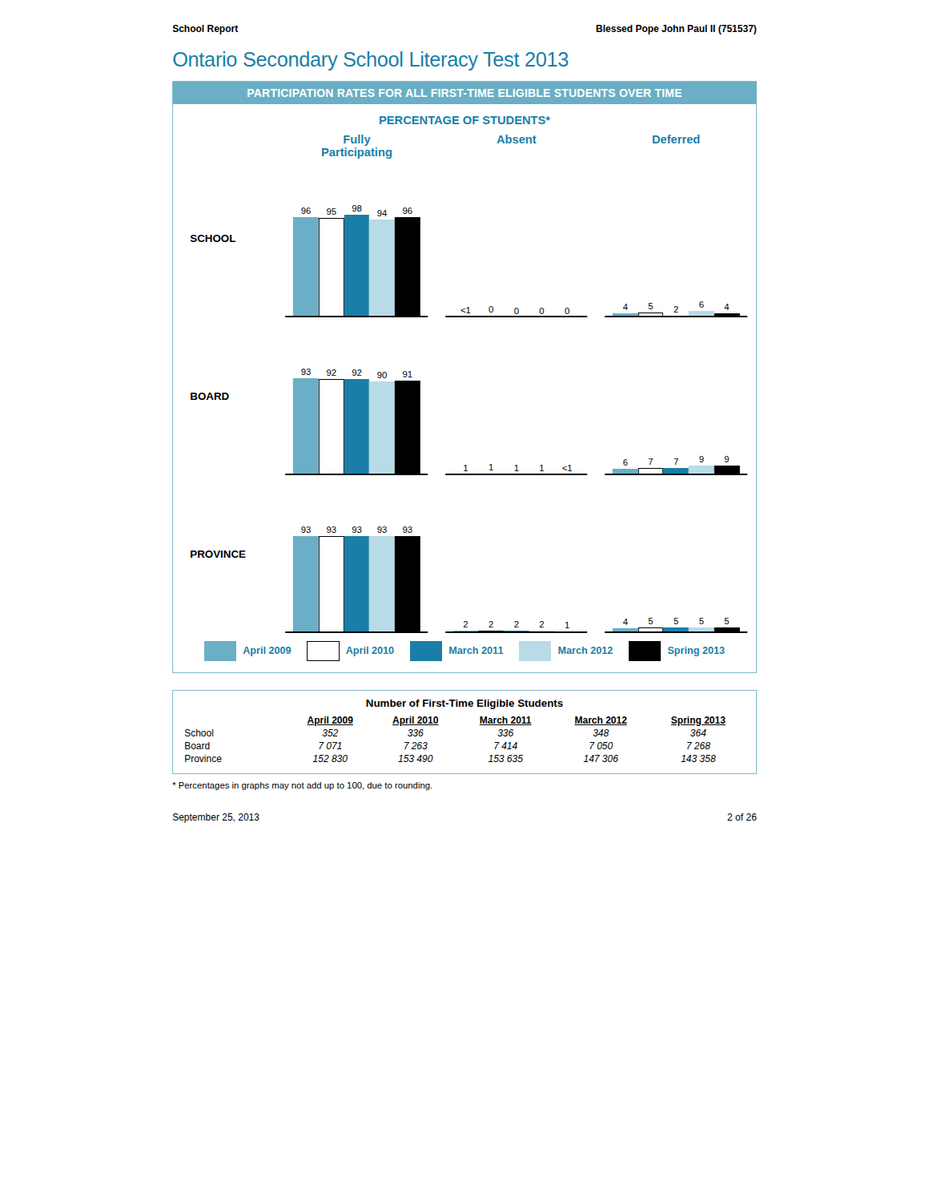School Report
Blessed Pope John Paul II (751537)
Ontario Secondary School Literacy Test 2013
PARTICIPATION RATES FOR ALL FIRST-TIME ELIGIBLE STUDENTS OVER TIME
PERCENTAGE OF STUDENTS*
Fully
Participating
Absent
Deferred
SCHOOL
96
95
98
94
96
<1
0
0
0
0
4
5
2
6
4
BOARD
93
92
92
90
91
1
1
1
1
<1
6
7
7
9
9
PROVINCE
93
93
93
93
93
2
2
2
2
1
4
5
5
5
5
April 2009
April 2010
March 2011
March 2012
Spring 2013
Number of First-Time Eligible Students
| | April 2009 | April 2010 | March 2011 | March 2012 | Spring 2013 |
| --- | --- | --- | --- | --- | --- |
| School | 352 | 336 | 336 | 348 | 364 |
| Board | 7 071 | 7 263 | 7 414 | 7 050 | 7 268 |
| Province | 152 830 | 153 490 | 153 635 | 147 306 | 143 358 |
* Percentages in graphs may not add up to 100, due to rounding.
September 25, 2013
2 of 26